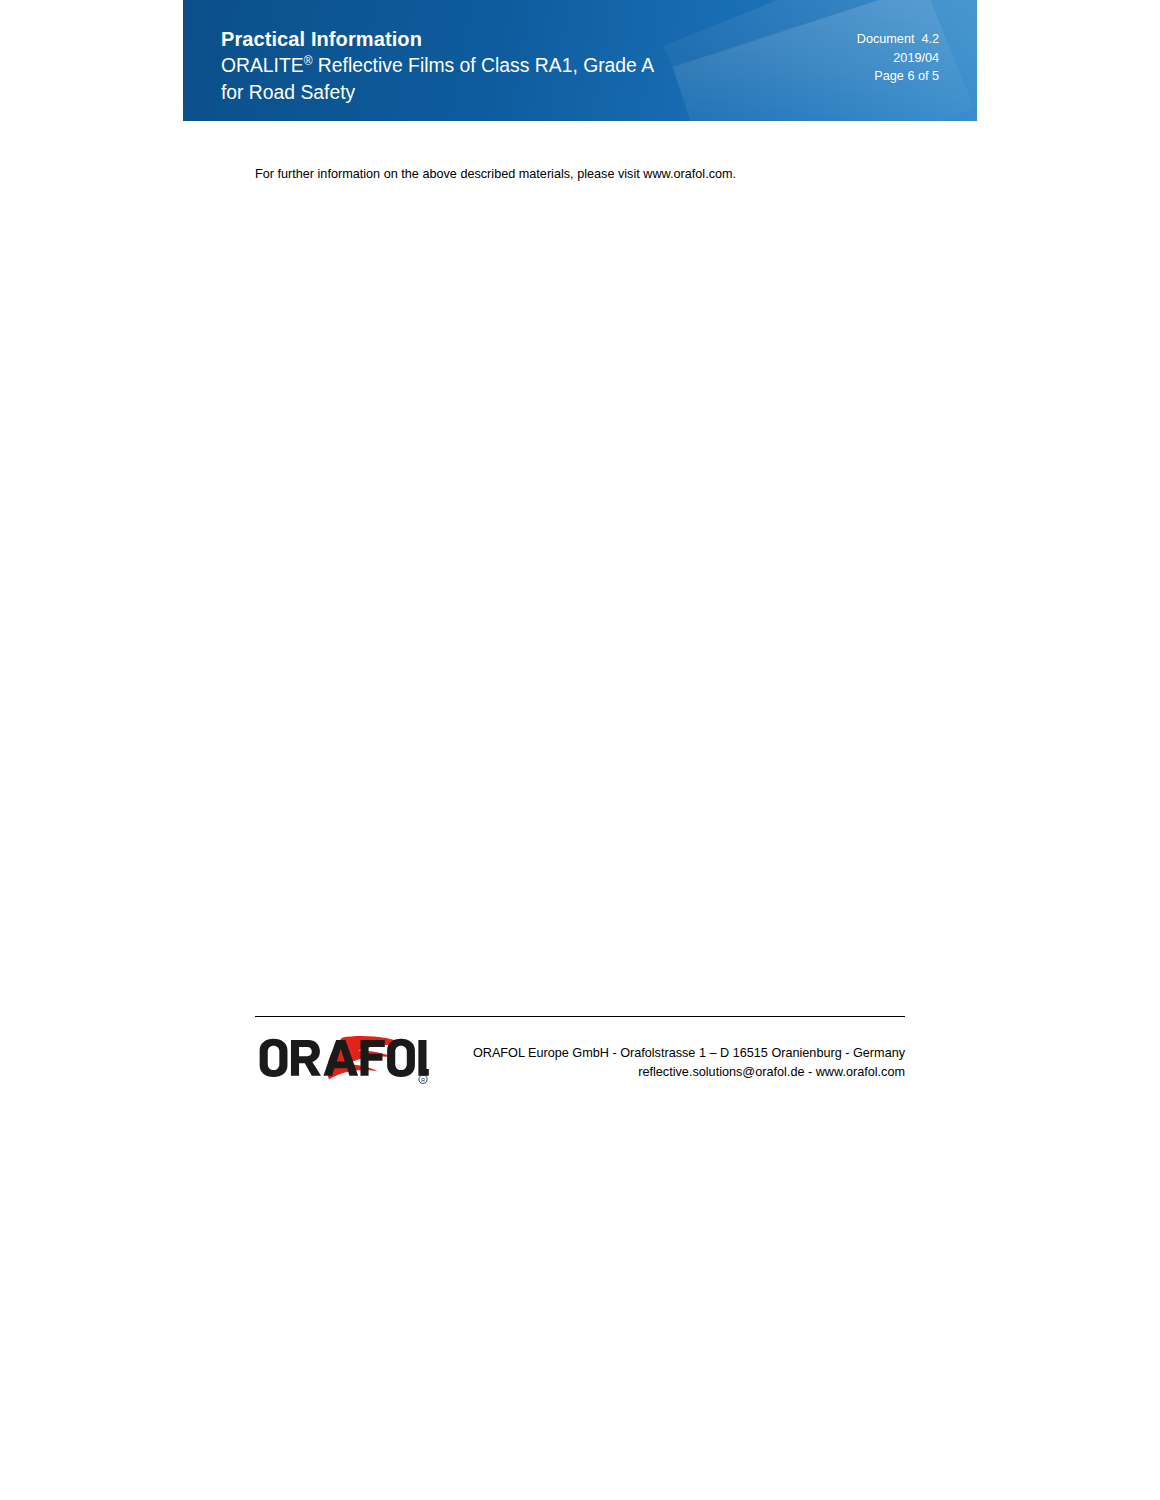Practical Information
ORALITE® Reflective Films of Class RA1, Grade A
for Road Safety
Document 4.2
2019/04
Page 6 of 5
For further information on the above described materials, please visit www.orafol.com.
R
ORAFOL Europe GmbH - Orafolstrasse 1 – D 16515 Oranienburg - Germany
reflective.solutions@orafol.de - www.orafol.com